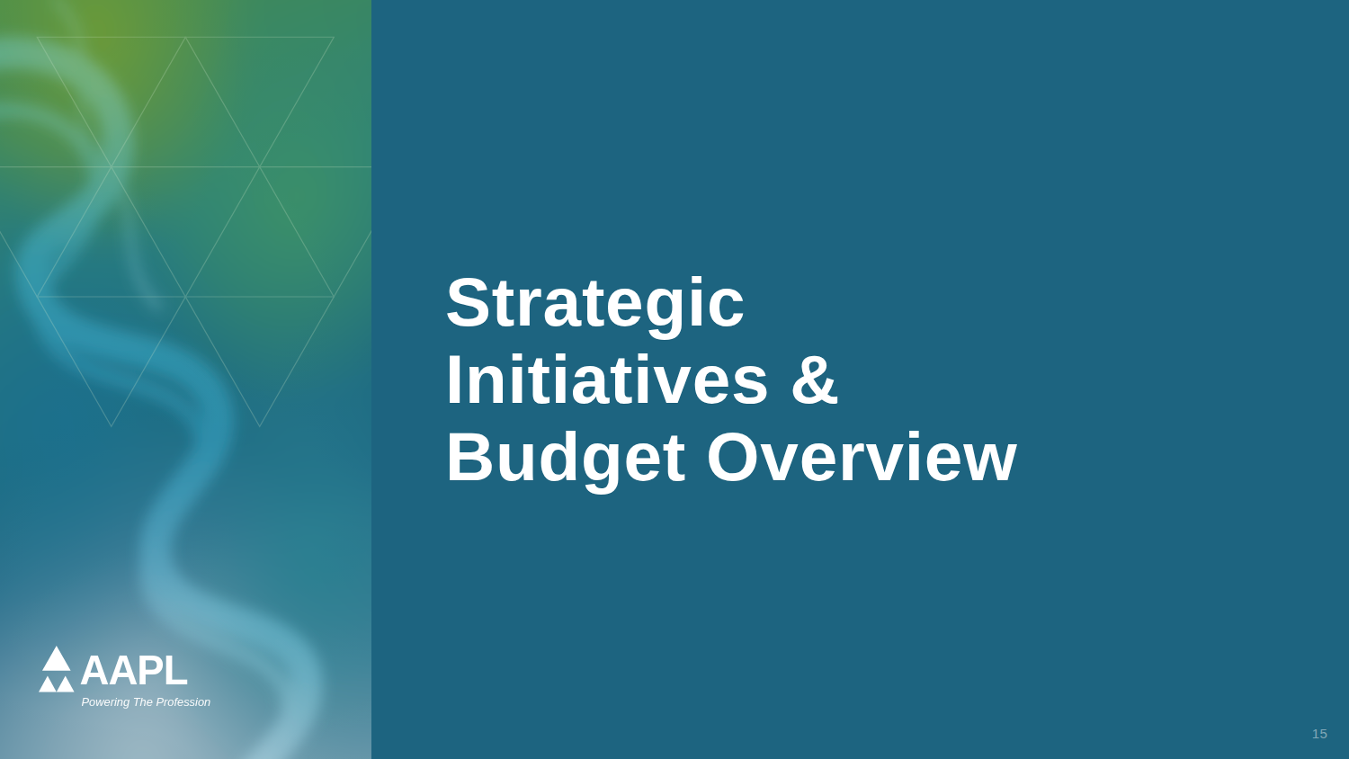AAPL Powering The Profession
Strategic Initiatives & Budget Overview
15